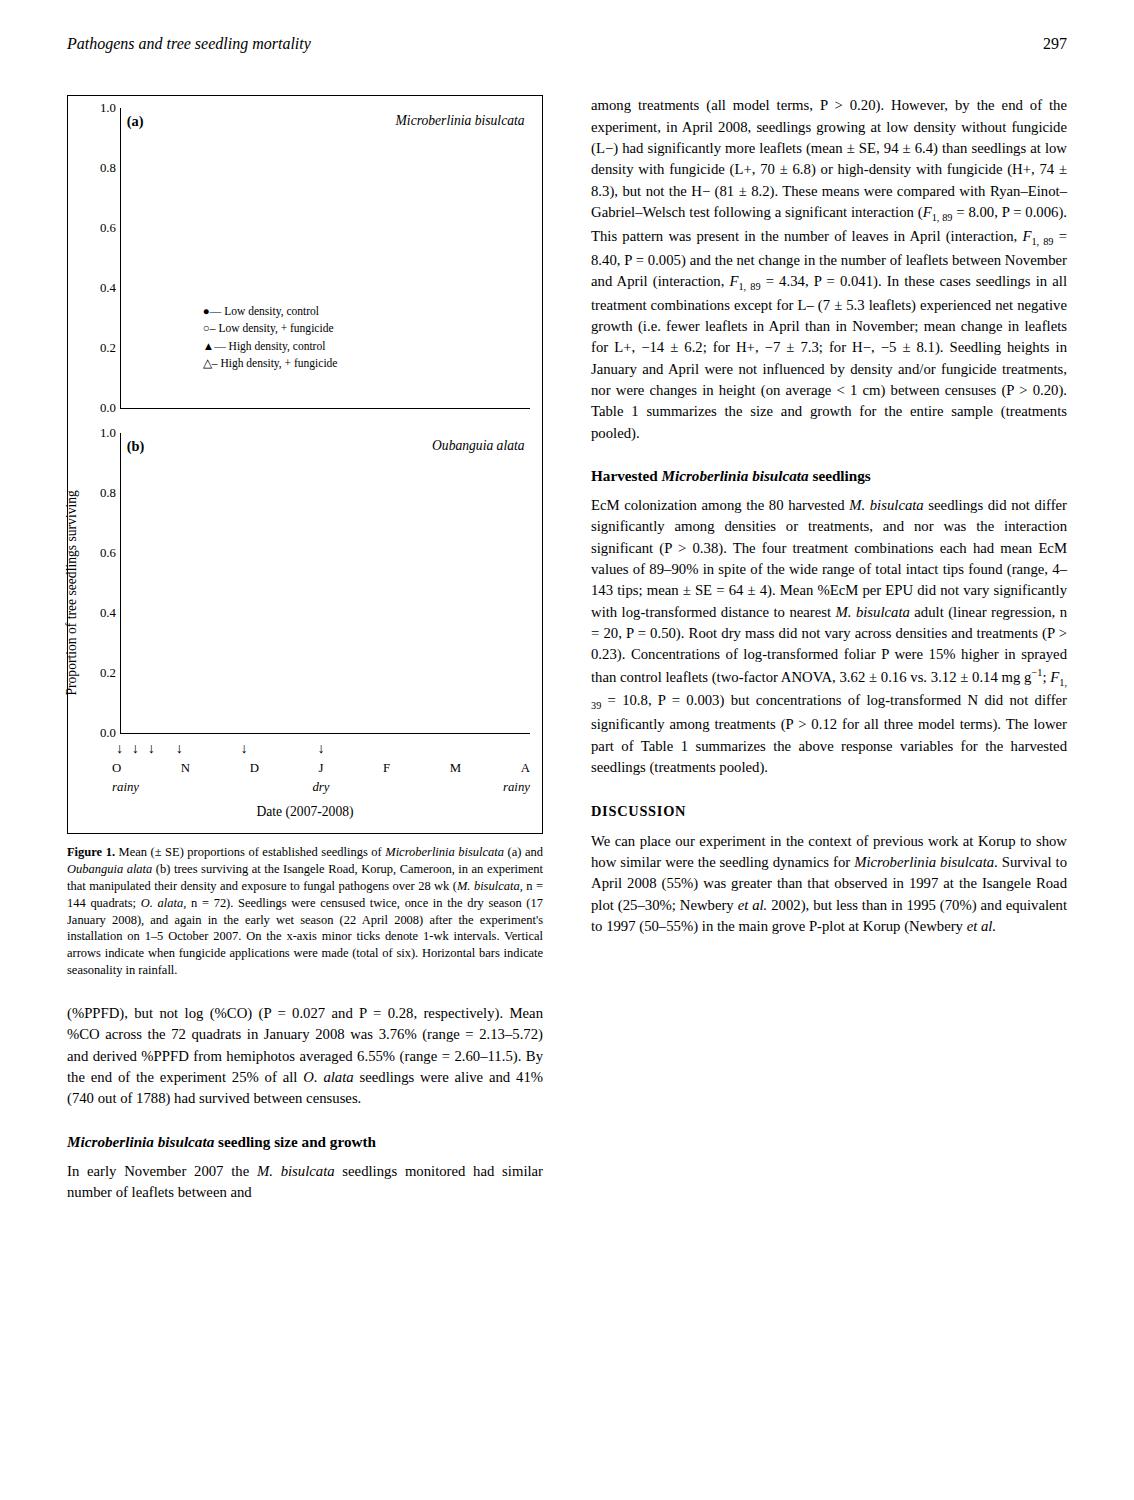Pathogens and tree seedling mortality 297
(a) Microberlinia bisulcata
1.0 0.8 0.6 0.4 0.2 0.0
●— Low density, control
○– Low density, + fungicide
▲— High density, control
△– High density, + fungicide
(b) Oubanguia alata Proportion of tree seedlings surviving
1.0 0.8 0.6 0.4 0.2 0.0
↓↓↓ ↓ ↓ ↓
ONDJFMA
rainy dry rainy
Date (2007-2008)
Figure 1. Mean (± SE) proportions of established seedlings of Microberlinia bisulcata (a) and Oubanguia alata (b) trees surviving at the Isangele Road, Korup, Cameroon, in an experiment that manipulated their density and exposure to fungal pathogens over 28 wk (M. bisulcata, n = 144 quadrats; O. alata, n = 72). Seedlings were censused twice, once in the dry season (17 January 2008), and again in the early wet season (22 April 2008) after the experiment's installation on 1–5 October 2007. On the x-axis minor ticks denote 1-wk intervals. Vertical arrows indicate when fungicide applications were made (total of six). Horizontal bars indicate seasonality in rainfall.
(%PPFD), but not log (%CO) (P = 0.027 and P = 0.28, respectively). Mean %CO across the 72 quadrats in January 2008 was 3.76% (range = 2.13–5.72) and derived %PPFD from hemiphotos averaged 6.55% (range = 2.60–11.5). By the end of the experiment 25% of all O. alata seedlings were alive and 41% (740 out of 1788) had survived between censuses.
Microberlinia bisulcata seedling size and growth
In early November 2007 the M. bisulcata seedlings monitored had similar number of leaflets between and
among treatments (all model terms, P > 0.20). However, by the end of the experiment, in April 2008, seedlings growing at low density without fungicide (L−) had significantly more leaflets (mean ± SE, 94 ± 6.4) than seedlings at low density with fungicide (L+, 70 ± 6.8) or high-density with fungicide (H+, 74 ± 8.3), but not the H− (81 ± 8.2). These means were compared with Ryan–Einot–Gabriel–Welsch test following a significant interaction (F1, 89 = 8.00, P = 0.006). This pattern was present in the number of leaves in April (interaction, F1, 89 = 8.40, P = 0.005) and the net change in the number of leaflets between November and April (interaction, F1, 89 = 4.34, P = 0.041). In these cases seedlings in all treatment combinations except for L– (7 ± 5.3 leaflets) experienced net negative growth (i.e. fewer leaflets in April than in November; mean change in leaflets for L+, −14 ± 6.2; for H+, −7 ± 7.3; for H−, −5 ± 8.1). Seedling heights in January and April were not influenced by density and/or fungicide treatments, nor were changes in height (on average < 1 cm) between censuses (P > 0.20). Table 1 summarizes the size and growth for the entire sample (treatments pooled).
Harvested Microberlinia bisulcata seedlings
EcM colonization among the 80 harvested M. bisulcata seedlings did not differ significantly among densities or treatments, and nor was the interaction significant (P > 0.38). The four treatment combinations each had mean EcM values of 89–90% in spite of the wide range of total intact tips found (range, 4–143 tips; mean ± SE = 64 ± 4). Mean %EcM per EPU did not vary significantly with log-transformed distance to nearest M. bisulcata adult (linear regression, n = 20, P = 0.50). Root dry mass did not vary across densities and treatments (P > 0.23). Concentrations of log-transformed foliar P were 15% higher in sprayed than control leaflets (two-factor ANOVA, 3.62 ± 0.16 vs. 3.12 ± 0.14 mg g−1; F1, 39 = 10.8, P = 0.003) but concentrations of log-transformed N did not differ significantly among treatments (P > 0.12 for all three model terms). The lower part of Table 1 summarizes the above response variables for the harvested seedlings (treatments pooled).
DISCUSSION
We can place our experiment in the context of previous work at Korup to show how similar were the seedling dynamics for Microberlinia bisulcata. Survival to April 2008 (55%) was greater than that observed in 1997 at the Isangele Road plot (25–30%; Newbery et al. 2002), but less than in 1995 (70%) and equivalent to 1997 (50–55%) in the main grove P-plot at Korup (Newbery et al.